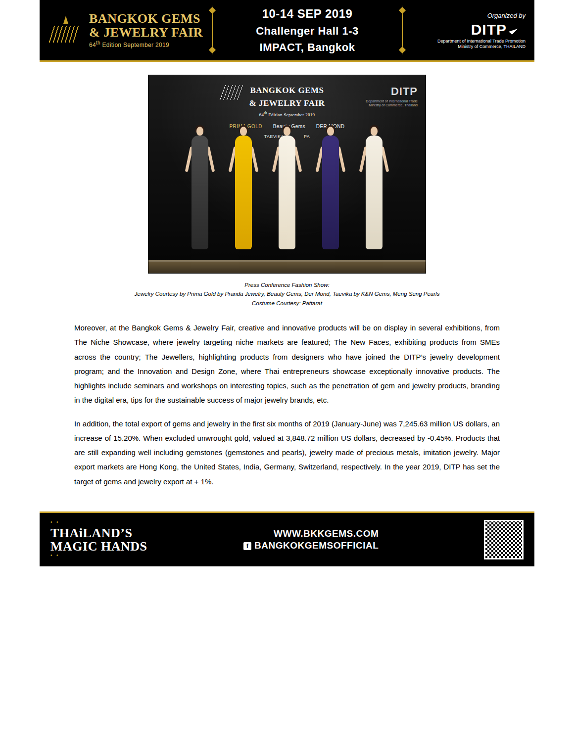BANGKOK GEMS
& JEWELRY FAIR
64th Edition September 2019
10-14 SEP 2019
Challenger Hall 1-3
IMPACT, Bangkok
Organized by
DITP
Department of International Trade Promotion
Ministry of Commerce, THAILAND
BANGKOK GEMS
& JEWELRY FAIR
64th Edition September 2019
DITP
Department of International Trade
Ministry of Commerce, Thailand
PRIMA GOLD Beauty Gems DER MOND
TAEVIKA PA
Press Conference Fashion Show:
Jewelry Courtesy by Prima Gold by Pranda Jewelry, Beauty Gems, Der Mond, Taevika by K&N Gems, Meng Seng Pearls
Costume Courtesy: Pattarat
Moreover, at the Bangkok Gems & Jewelry Fair, creative and innovative products will be on display in several exhibitions, from The Niche Showcase, where jewelry targeting niche markets are featured; The New Faces, exhibiting products from SMEs across the country; The Jewellers, highlighting products from designers who have joined the DITP’s jewelry development program; and the Innovation and Design Zone, where Thai entrepreneurs showcase exceptionally innovative products. The highlights include seminars and workshops on interesting topics, such as the penetration of gem and jewelry products, branding in the digital era, tips for the sustainable success of major jewelry brands, etc.
In addition, the total export of gems and jewelry in the first six months of 2019 (January-June) was 7,245.63 million US dollars, an increase of 15.20%. When excluded unwrought gold, valued at 3,848.72 million US dollars, decreased by -0.45%. Products that are still expanding well including gemstones (gemstones and pearls), jewelry made of precious metals, imitation jewelry. Major export markets are Hong Kong, the United States, India, Germany, Switzerland, respectively. In the year 2019, DITP has set the target of gems and jewelry export at + 1%.
• • THAiLAND’S
MAGIC HANDS • •
WWW.BKKGEMS.COM
f BANGKOKGEMSOFFICIAL